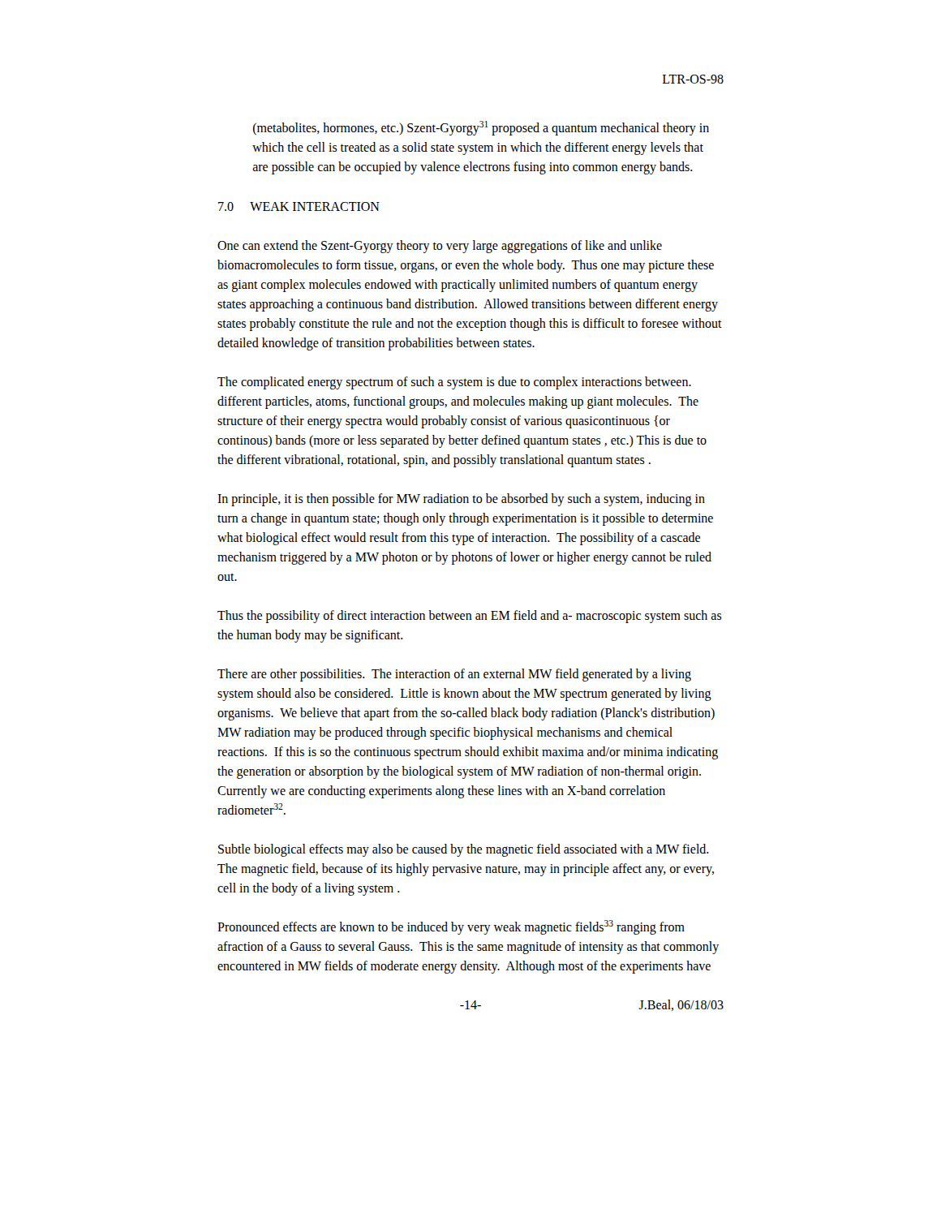LTR-OS-98
(metabolites, hormones, etc.) Szent-Gyorgy31 proposed a quantum mechanical theory in which the cell is treated as a solid state system in which the different energy levels that are possible can be occupied by valence electrons fusing into common energy bands.
7.0 WEAK INTERACTION
One can extend the Szent-Gyorgy theory to very large aggregations of like and unlike biomacromolecules to form tissue, organs, or even the whole body. Thus one may picture these as giant complex molecules endowed with practically unlimited numbers of quantum energy states approaching a continuous band distribution. Allowed transitions between different energy states probably constitute the rule and not the exception though this is difficult to foresee without detailed knowledge of transition probabilities between states.
The complicated energy spectrum of such a system is due to complex interactions between. different particles, atoms, functional groups, and molecules making up giant molecules. The structure of their energy spectra would probably consist of various quasicontinuous {or continous) bands (more or less separated by better defined quantum states , etc.) This is due to the different vibrational, rotational, spin, and possibly translational quantum states .
In principle, it is then possible for MW radiation to be absorbed by such a system, inducing in turn a change in quantum state; though only through experimentation is it possible to determine what biological effect would result from this type of interaction. The possibility of a cascade mechanism triggered by a MW photon or by photons of lower or higher energy cannot be ruled out.
Thus the possibility of direct interaction between an EM field and a- macroscopic system such as the human body may be significant.
There are other possibilities. The interaction of an external MW field generated by a living system should also be considered. Little is known about the MW spectrum generated by living organisms. We believe that apart from the so-called black body radiation (Planck's distribution) MW radiation may be produced through specific biophysical mechanisms and chemical reactions. If this is so the continuous spectrum should exhibit maxima and/or minima indicating the generation or absorption by the biological system of MW radiation of non-thermal origin. Currently we are conducting experiments along these lines with an X-band correlation radiometer32.
Subtle biological effects may also be caused by the magnetic field associated with a MW field. The magnetic field, because of its highly pervasive nature, may in principle affect any, or every, cell in the body of a living system .
Pronounced effects are known to be induced by very weak magnetic fields33 ranging from afraction of a Gauss to several Gauss. This is the same magnitude of intensity as that commonly encountered in MW fields of moderate energy density. Although most of the experiments have
-14- J.Beal, 06/18/03